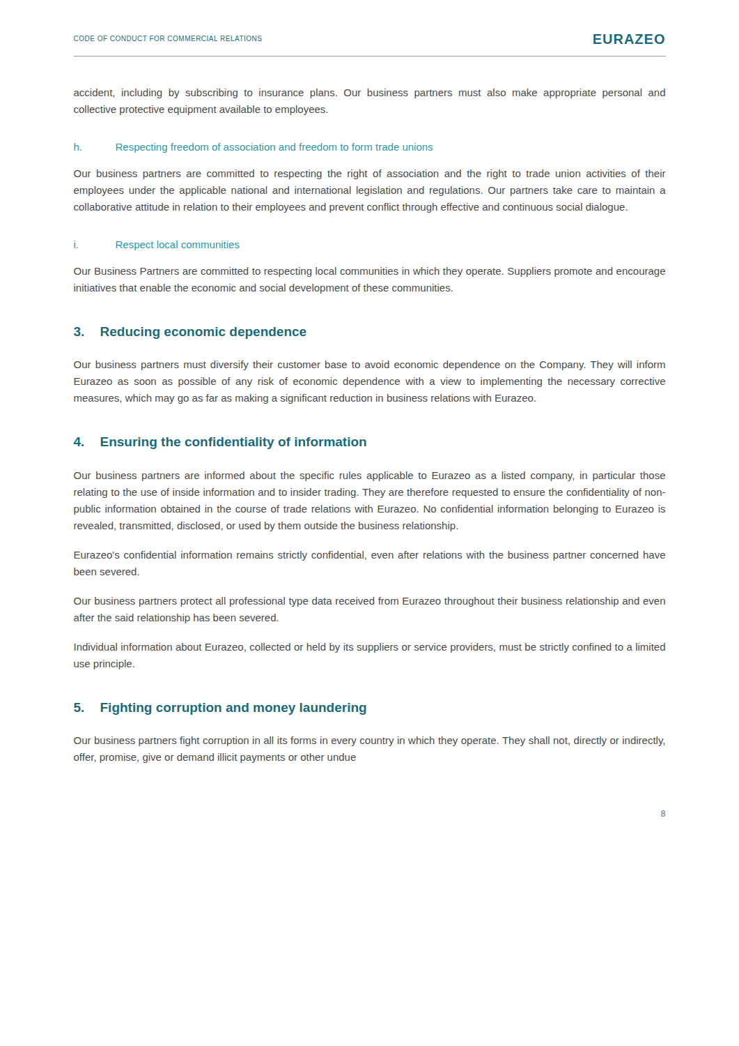Code of Conduct for Commercial Relations
EURAZEO
accident, including by subscribing to insurance plans. Our business partners must also make appropriate personal and collective protective equipment available to employees.
h. Respecting freedom of association and freedom to form trade unions
Our business partners are committed to respecting the right of association and the right to trade union activities of their employees under the applicable national and international legislation and regulations. Our partners take care to maintain a collaborative attitude in relation to their employees and prevent conflict through effective and continuous social dialogue.
i. Respect local communities
Our Business Partners are committed to respecting local communities in which they operate. Suppliers promote and encourage initiatives that enable the economic and social development of these communities.
3. Reducing economic dependence
Our business partners must diversify their customer base to avoid economic dependence on the Company. They will inform Eurazeo as soon as possible of any risk of economic dependence with a view to implementing the necessary corrective measures, which may go as far as making a significant reduction in business relations with Eurazeo.
4. Ensuring the confidentiality of information
Our business partners are informed about the specific rules applicable to Eurazeo as a listed company, in particular those relating to the use of inside information and to insider trading. They are therefore requested to ensure the confidentiality of non-public information obtained in the course of trade relations with Eurazeo. No confidential information belonging to Eurazeo is revealed, transmitted, disclosed, or used by them outside the business relationship.
Eurazeo's confidential information remains strictly confidential, even after relations with the business partner concerned have been severed.
Our business partners protect all professional type data received from Eurazeo throughout their business relationship and even after the said relationship has been severed.
Individual information about Eurazeo, collected or held by its suppliers or service providers, must be strictly confined to a limited use principle.
5. Fighting corruption and money laundering
Our business partners fight corruption in all its forms in every country in which they operate. They shall not, directly or indirectly, offer, promise, give or demand illicit payments or other undue
8